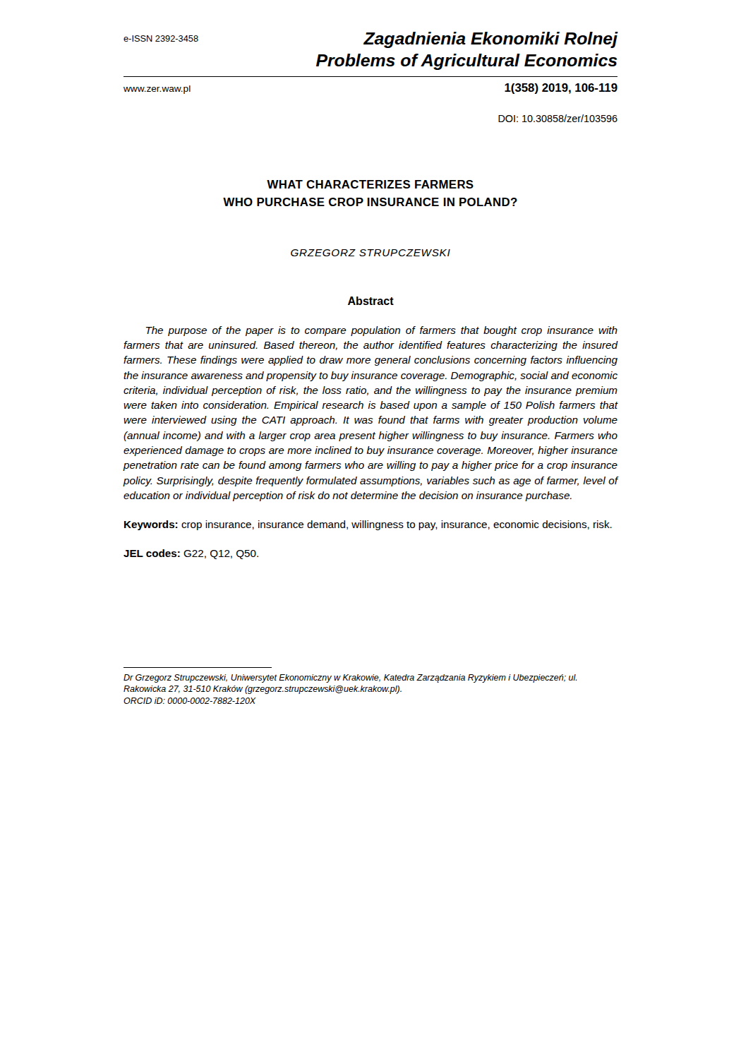e-ISSN 2392-3458
Zagadnienia Ekonomiki Rolnej
Problems of Agricultural Economics
www.zer.waw.pl 1(358) 2019, 106-119
DOI: 10.30858/zer/103596
WHAT CHARACTERIZES FARMERS
WHO PURCHASE CROP INSURANCE IN POLAND?
GRZEGORZ STRUPCZEWSKI
Abstract
The purpose of the paper is to compare population of farmers that bought crop insurance with farmers that are uninsured. Based thereon, the author identified features characterizing the insured farmers. These findings were applied to draw more general conclusions concerning factors influencing the insurance awareness and propensity to buy insurance coverage. Demographic, social and economic criteria, individual perception of risk, the loss ratio, and the willingness to pay the insurance premium were taken into consideration. Empirical research is based upon a sample of 150 Polish farmers that were interviewed using the CATI approach. It was found that farms with greater production volume (annual income) and with a larger crop area present higher willingness to buy insurance. Farmers who experienced damage to crops are more inclined to buy insurance coverage. Moreover, higher insurance penetration rate can be found among farmers who are willing to pay a higher price for a crop insurance policy. Surprisingly, despite frequently formulated assumptions, variables such as age of farmer, level of education or individual perception of risk do not determine the decision on insurance purchase.
Keywords: crop insurance, insurance demand, willingness to pay, insurance, economic decisions, risk.
JEL codes: G22, Q12, Q50.
Dr Grzegorz Strupczewski, Uniwersytet Ekonomiczny w Krakowie, Katedra Zarządzania Ryzykiem i Ubezpieczeń; ul. Rakowicka 27, 31-510 Kraków (grzegorz.strupczewski@uek.krakow.pl).
ORCID iD: 0000-0002-7882-120X